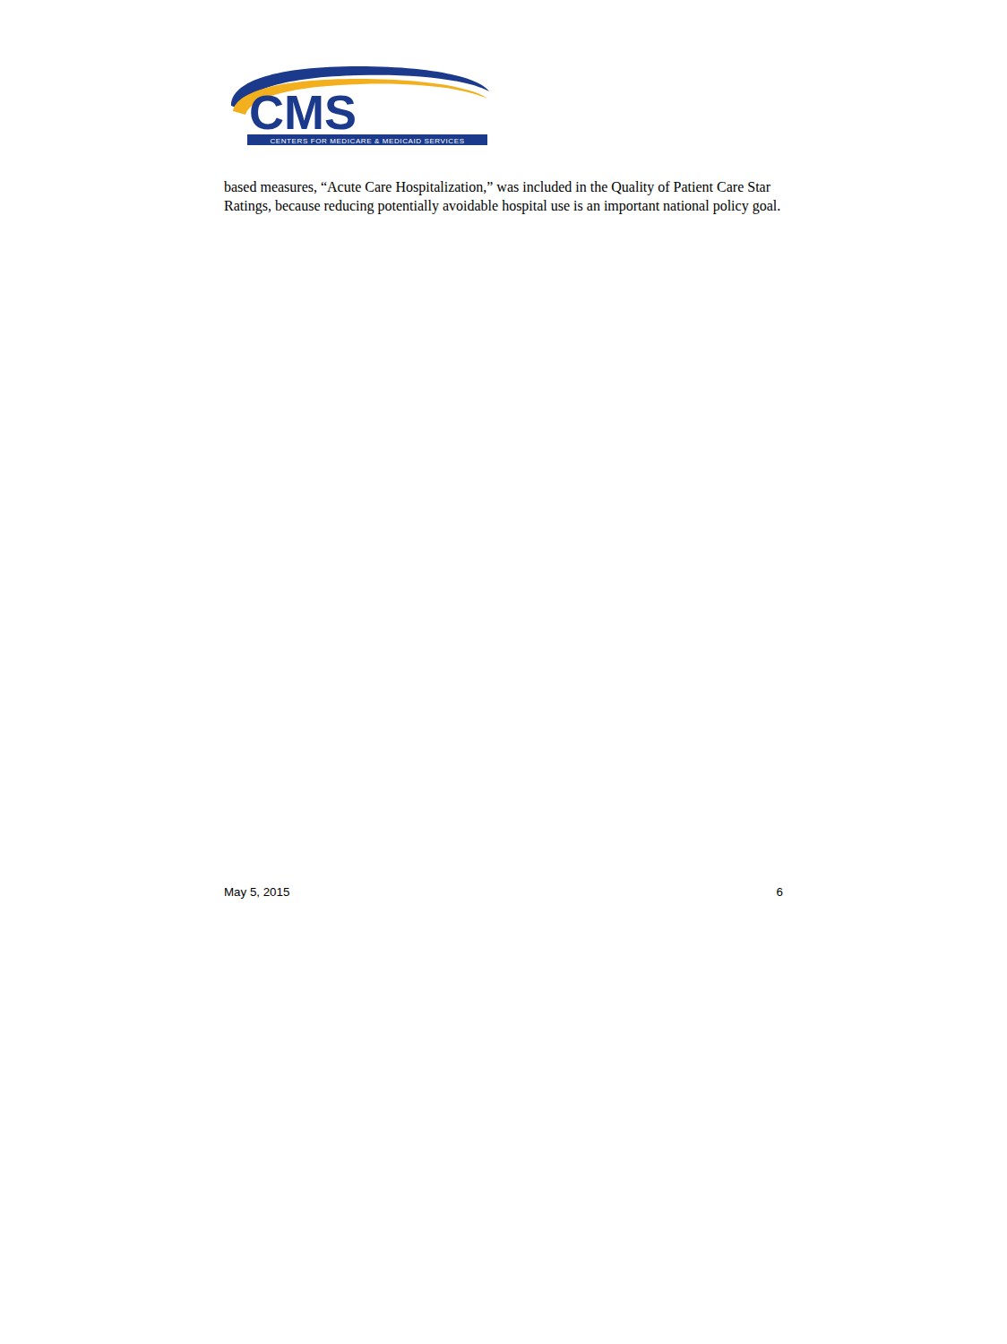CMS CENTERS FOR MEDICARE & MEDICAID SERVICES
based measures, “Acute Care Hospitalization,” was included in the Quality of Patient Care Star Ratings, because reducing potentially avoidable hospital use is an important national policy goal.
May 5, 2015 6